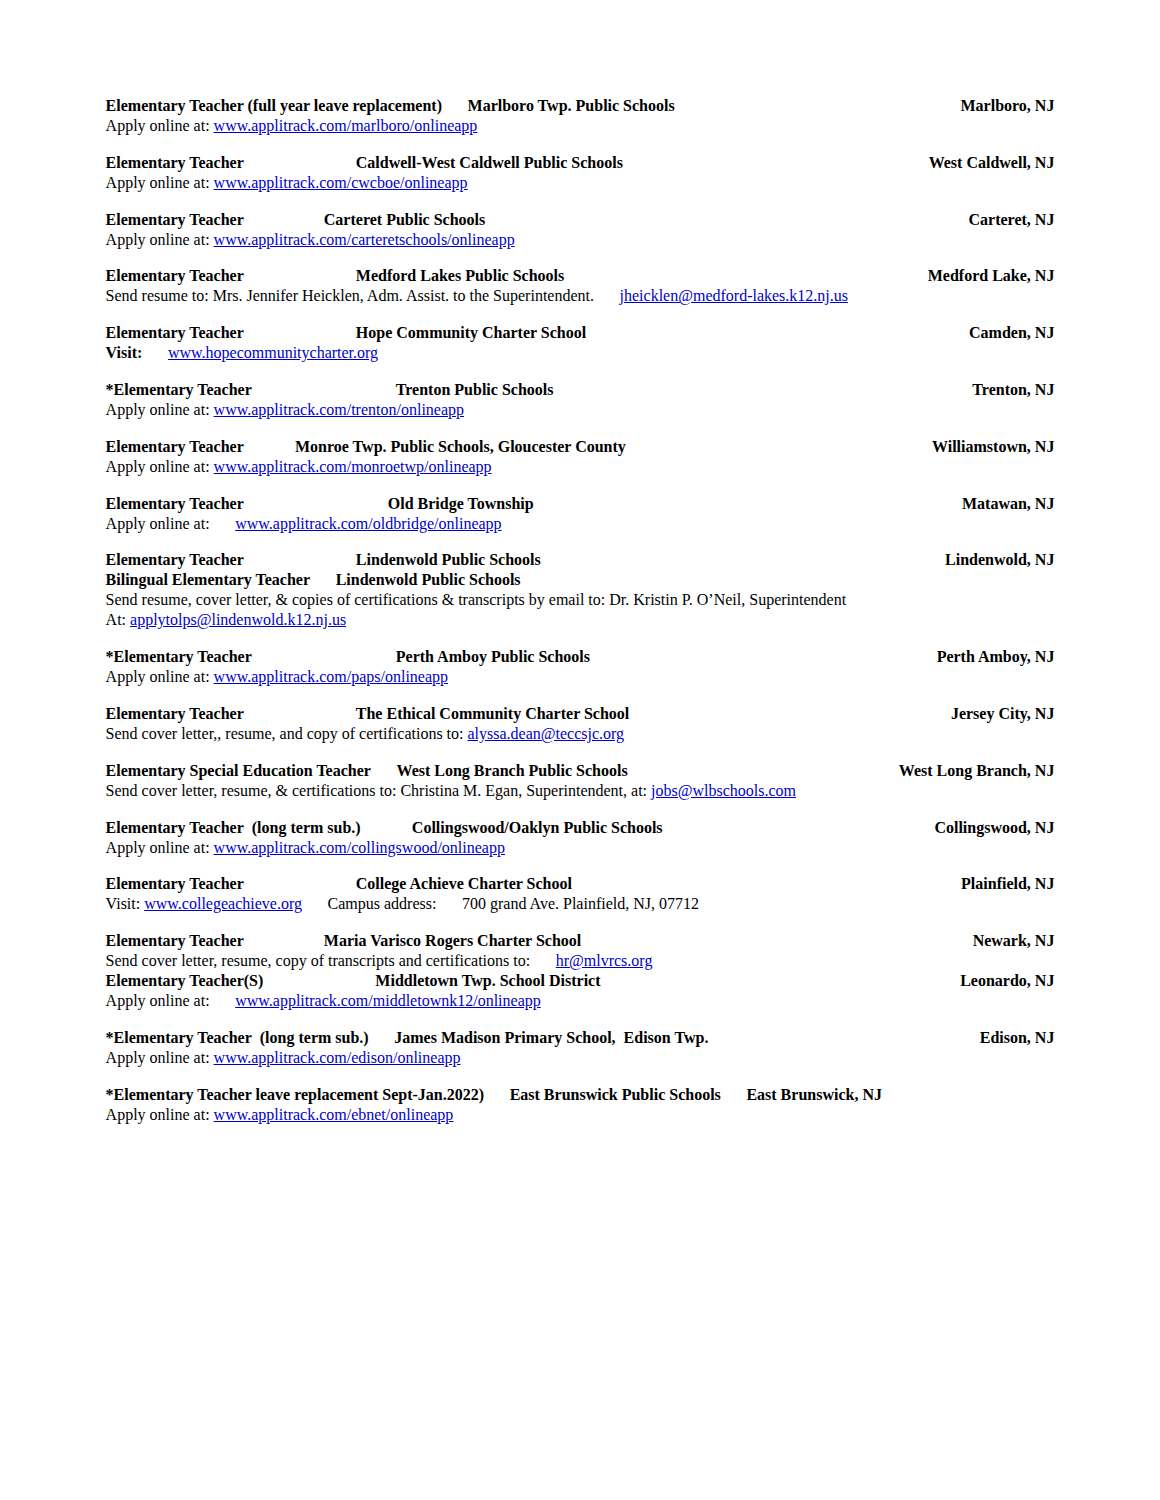Elementary Teacher (full year leave replacement) Marlboro Twp. Public Schools Marlboro, NJ
Apply online at: www.applitrack.com/marlboro/onlineapp
Elementary Teacher Caldwell-West Caldwell Public Schools West Caldwell, NJ
Apply online at: www.applitrack.com/cwcboe/onlineapp
Elementary Teacher Carteret Public Schools Carteret, NJ
Apply online at: www.applitrack.com/carteretschools/onlineapp
Elementary Teacher Medford Lakes Public Schools Medford Lake, NJ
Send resume to: Mrs. Jennifer Heicklen, Adm. Assist. to the Superintendent. jheicklen@medford-lakes.k12.nj.us
Elementary Teacher Hope Community Charter School Camden, NJ
Visit: www.hopecommunitycharter.org
*Elementary Teacher Trenton Public Schools Trenton, NJ
Apply online at: www.applitrack.com/trenton/onlineapp
Elementary Teacher Monroe Twp. Public Schools, Gloucester County Williamstown, NJ
Apply online at: www.applitrack.com/monroetwp/onlineapp
Elementary Teacher Old Bridge Township Matawan, NJ
Apply online at: www.applitrack.com/oldbridge/onlineapp
Elementary Teacher Lindenwold Public Schools Lindenwold, NJ
Bilingual Elementary Teacher Lindenwold Public Schools
Send resume, cover letter, & copies of certifications & transcripts by email to: Dr. Kristin P. O’Neil, Superintendent
At: applytolps@lindenwold.k12.nj.us
*Elementary Teacher Perth Amboy Public Schools Perth Amboy, NJ
Apply online at: www.applitrack.com/paps/onlineapp
Elementary Teacher The Ethical Community Charter School Jersey City, NJ
Send cover letter,, resume, and copy of certifications to: alyssa.dean@teccsjc.org
Elementary Special Education Teacher West Long Branch Public Schools West Long Branch, NJ
Send cover letter, resume, & certifications to: Christina M. Egan, Superintendent, at: jobs@wlbschools.com
Elementary Teacher (long term sub.) Collingswood/Oaklyn Public Schools Collingswood, NJ
Apply online at: www.applitrack.com/collingswood/onlineapp
Elementary Teacher College Achieve Charter School Plainfield, NJ
Visit: www.collegeachieve.org Campus address: 700 grand Ave. Plainfield, NJ, 07712
Elementary Teacher Maria Varisco Rogers Charter School Newark, NJ
Send cover letter, resume, copy of transcripts and certifications to: hr@mlvrcs.org
Elementary Teacher(S) Middletown Twp. School District Leonardo, NJ
Apply online at: www.applitrack.com/middletownk12/onlineapp
*Elementary Teacher (long term sub.) James Madison Primary School, Edison Twp. Edison, NJ
Apply online at: www.applitrack.com/edison/onlineapp
*Elementary Teacher leave replacement Sept-Jan.2022) East Brunswick Public Schools East Brunswick, NJ
Apply online at: www.applitrack.com/ebnet/onlineapp